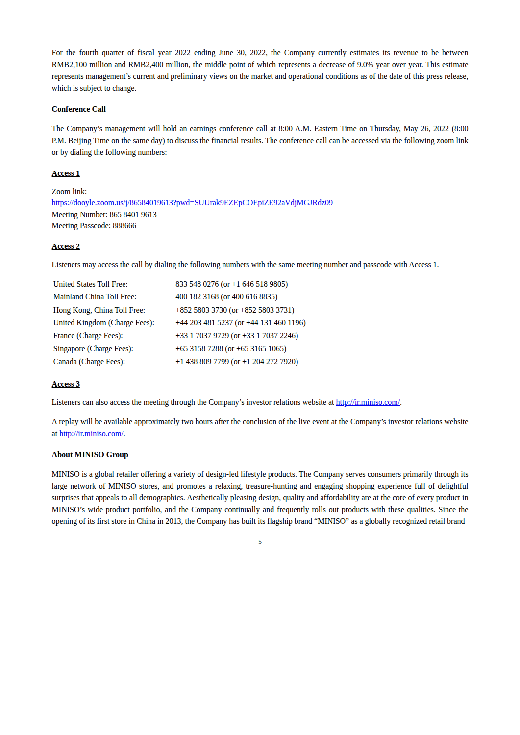For the fourth quarter of fiscal year 2022 ending June 30, 2022, the Company currently estimates its revenue to be between RMB2,100 million and RMB2,400 million, the middle point of which represents a decrease of 9.0% year over year. This estimate represents management’s current and preliminary views on the market and operational conditions as of the date of this press release, which is subject to change.
Conference Call
The Company’s management will hold an earnings conference call at 8:00 A.M. Eastern Time on Thursday, May 26, 2022 (8:00 P.M. Beijing Time on the same day) to discuss the financial results. The conference call can be accessed via the following zoom link or by dialing the following numbers:
Access 1
Zoom link:
https://dooyle.zoom.us/j/86584019613?pwd=SUUrak9EZEpCOEpiZE92aVdjMGJRdz09
Meeting Number: 865 8401 9613
Meeting Passcode: 888666
Access 2
Listeners may access the call by dialing the following numbers with the same meeting number and passcode with Access 1.
| United States Toll Free: | 833 548 0276 (or +1 646 518 9805) |
| Mainland China Toll Free: | 400 182 3168 (or 400 616 8835) |
| Hong Kong, China Toll Free: | +852 5803 3730 (or +852 5803 3731) |
| United Kingdom (Charge Fees): | +44 203 481 5237 (or +44 131 460 1196) |
| France (Charge Fees): | +33 1 7037 9729 (or +33 1 7037 2246) |
| Singapore (Charge Fees): | +65 3158 7288 (or +65 3165 1065) |
| Canada (Charge Fees): | +1 438 809 7799 (or +1 204 272 7920) |
Access 3
Listeners can also access the meeting through the Company’s investor relations website at http://ir.miniso.com/.
A replay will be available approximately two hours after the conclusion of the live event at the Company’s investor relations website at http://ir.miniso.com/.
About MINISO Group
MINISO is a global retailer offering a variety of design-led lifestyle products. The Company serves consumers primarily through its large network of MINISO stores, and promotes a relaxing, treasure-hunting and engaging shopping experience full of delightful surprises that appeals to all demographics. Aesthetically pleasing design, quality and affordability are at the core of every product in MINISO’s wide product portfolio, and the Company continually and frequently rolls out products with these qualities. Since the opening of its first store in China in 2013, the Company has built its flagship brand “MINISO” as a globally recognized retail brand
5